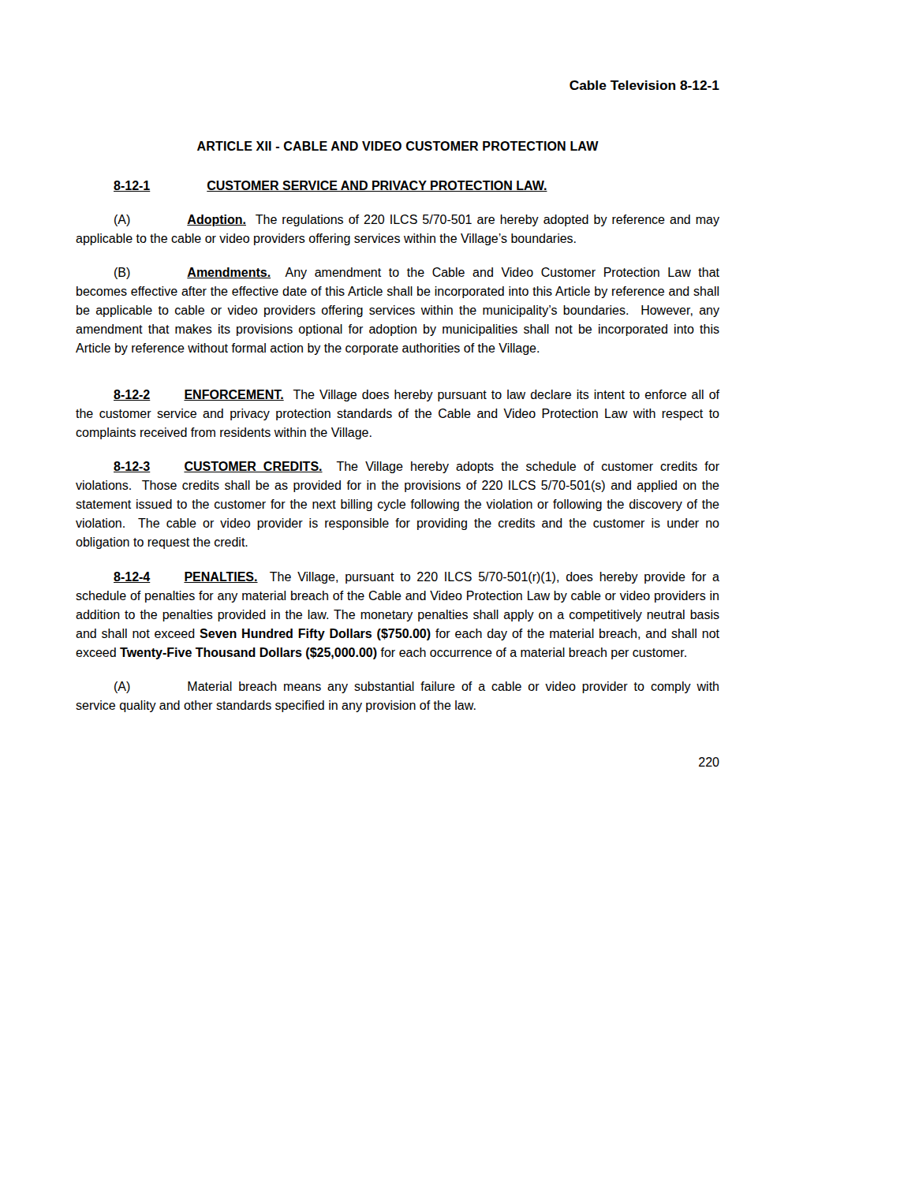Cable Television 8-12-1
ARTICLE XII - CABLE AND VIDEO CUSTOMER PROTECTION LAW
8-12-1 CUSTOMER SERVICE AND PRIVACY PROTECTION LAW.
(A) Adoption. The regulations of 220 ILCS 5/70-501 are hereby adopted by reference and may applicable to the cable or video providers offering services within the Village’s boundaries.
(B) Amendments. Any amendment to the Cable and Video Customer Protection Law that becomes effective after the effective date of this Article shall be incorporated into this Article by reference and shall be applicable to cable or video providers offering services within the municipality’s boundaries. However, any amendment that makes its provisions optional for adoption by municipalities shall not be incorporated into this Article by reference without formal action by the corporate authorities of the Village.
8-12-2 ENFORCEMENT. The Village does hereby pursuant to law declare its intent to enforce all of the customer service and privacy protection standards of the Cable and Video Protection Law with respect to complaints received from residents within the Village.
8-12-3 CUSTOMER CREDITS. The Village hereby adopts the schedule of customer credits for violations. Those credits shall be as provided for in the provisions of 220 ILCS 5/70-501(s) and applied on the statement issued to the customer for the next billing cycle following the violation or following the discovery of the violation. The cable or video provider is responsible for providing the credits and the customer is under no obligation to request the credit.
8-12-4 PENALTIES. The Village, pursuant to 220 ILCS 5/70-501(r)(1), does hereby provide for a schedule of penalties for any material breach of the Cable and Video Protection Law by cable or video providers in addition to the penalties provided in the law. The monetary penalties shall apply on a competitively neutral basis and shall not exceed Seven Hundred Fifty Dollars ($750.00) for each day of the material breach, and shall not exceed Twenty-Five Thousand Dollars ($25,000.00) for each occurrence of a material breach per customer.
(A) Material breach means any substantial failure of a cable or video provider to comply with service quality and other standards specified in any provision of the law.
220